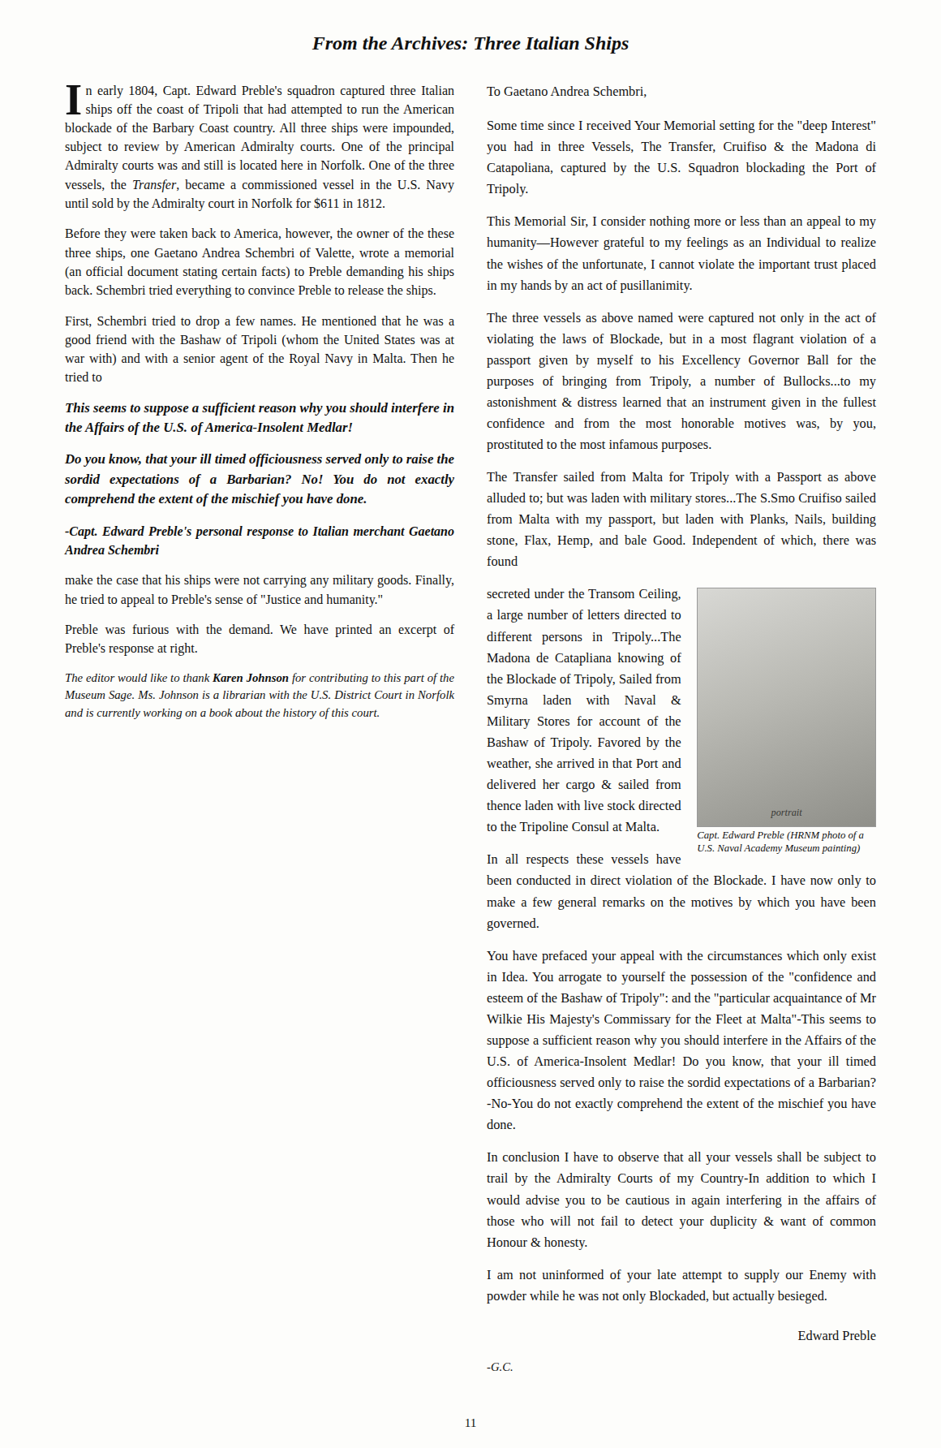From the Archives: Three Italian Ships
In early 1804, Capt. Edward Preble's squadron captured three Italian ships off the coast of Tripoli that had attempted to run the American blockade of the Barbary Coast country. All three ships were impounded, subject to review by American Admiralty courts. One of the principal Admiralty courts was and still is located here in Norfolk. One of the three vessels, the Transfer, became a commissioned vessel in the U.S. Navy until sold by the Admiralty court in Norfolk for $611 in 1812.
Before they were taken back to America, however, the owner of the these three ships, one Gaetano Andrea Schembri of Valette, wrote a memorial (an official document stating certain facts) to Preble demanding his ships back. Schembri tried everything to convince Preble to release the ships.
First, Schembri tried to drop a few names. He mentioned that he was a good friend with the Bashaw of Tripoli (whom the United States was at war with) and with a senior agent of the Royal Navy in Malta. Then he tried to
This seems to suppose a sufficient reason why you should interfere in the Affairs of the U.S. of America-Insolent Medlar!
Do you know, that your ill timed officiousness served only to raise the sordid expectations of a Barbarian? No! You do not exactly comprehend the extent of the mischief you have done.
-Capt. Edward Preble's personal response to Italian merchant Gaetano Andrea Schembri
make the case that his ships were not carrying any military goods. Finally, he tried to appeal to Preble's sense of "Justice and humanity."
Preble was furious with the demand. We have printed an excerpt of Preble's response at right.
The editor would like to thank Karen Johnson for contributing to this part of the Museum Sage. Ms. Johnson is a librarian with the U.S. District Court in Norfolk and is currently working on a book about the history of this court.
To Gaetano Andrea Schembri,
Some time since I received Your Memorial setting for the "deep Interest" you had in three Vessels, The Transfer, Cruifiso & the Madona di Catapoliana, captured by the U.S. Squadron blockading the Port of Tripoly.
This Memorial Sir, I consider nothing more or less than an appeal to my humanity—However grateful to my feelings as an Individual to realize the wishes of the unfortunate, I cannot violate the important trust placed in my hands by an act of pusillanimity.
The three vessels as above named were captured not only in the act of violating the laws of Blockade, but in a most flagrant violation of a passport given by myself to his Excellency Governor Ball for the purposes of bringing from Tripoly, a number of Bullocks...to my astonishment & distress learned that an instrument given in the fullest confidence and from the most honorable motives was, by you, prostituted to the most infamous purposes.
The Transfer sailed from Malta for Tripoly with a Passport as above alluded to; but was laden with military stores...The S.Smo Cruifiso sailed from Malta with my passport, but laden with Planks, Nails, building stone, Flax, Hemp, and bale Good. Independent of which, there was found
portrait
Capt. Edward Preble (HRNM photo of a U.S. Naval Academy Museum painting)
secreted under the Transom Ceiling, a large number of letters directed to different persons in Tripoly...The Madona de Catapliana knowing of the Blockade of Tripoly, Sailed from Smyrna laden with Naval & Military Stores for account of the Bashaw of Tripoly. Favored by the weather, she arrived in that Port and delivered her cargo & sailed from thence laden with live stock directed to the Tripoline Consul at Malta.
In all respects these vessels have been conducted in direct violation of the Blockade. I have now only to make a few general remarks on the motives by which you have been governed.
You have prefaced your appeal with the circumstances which only exist in Idea. You arrogate to yourself the possession of the "confidence and esteem of the Bashaw of Tripoly": and the "particular acquaintance of Mr Wilkie His Majesty's Commissary for the Fleet at Malta"-This seems to suppose a sufficient reason why you should interfere in the Affairs of the U.S. of America-Insolent Medlar! Do you know, that your ill timed officiousness served only to raise the sordid expectations of a Barbarian?-No-You do not exactly comprehend the extent of the mischief you have done.
In conclusion I have to observe that all your vessels shall be subject to trail by the Admiralty Courts of my Country-In addition to which I would advise you to be cautious in again interfering in the affairs of those who will not fail to detect your duplicity & want of common Honour & honesty.
I am not uninformed of your late attempt to supply our Enemy with powder while he was not only Blockaded, but actually besieged.
Edward Preble
-G.C.
11